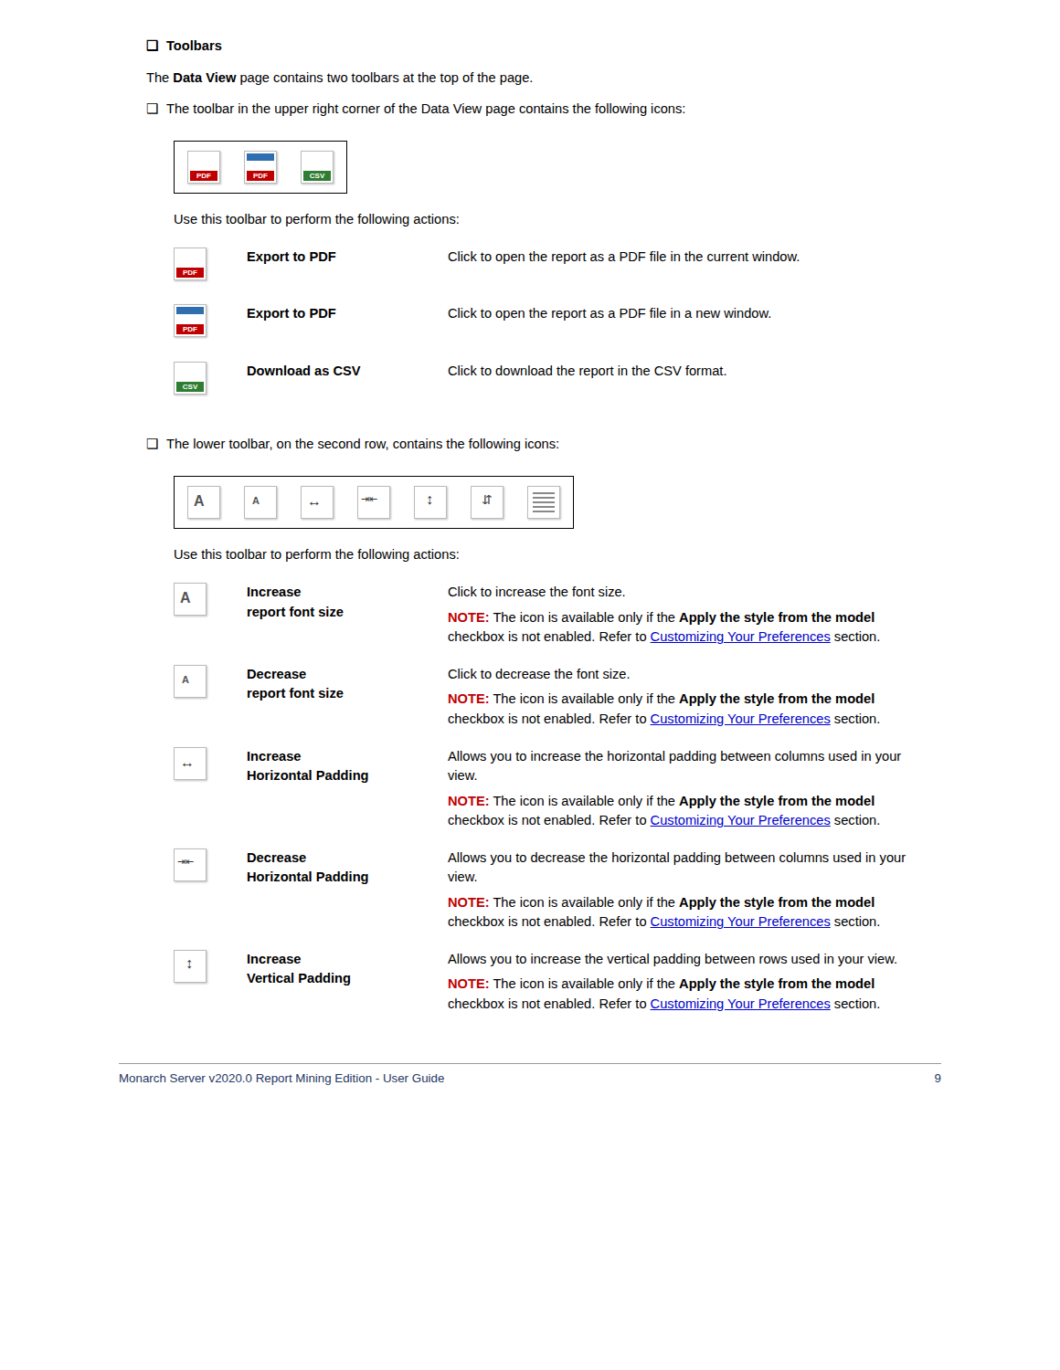❑Toolbars
The Data View page contains two toolbars at the top of the page.
❑The toolbar in the upper right corner of the Data View page contains the following icons:
Use this toolbar to perform the following actions:
| | Export to PDF | Click to open the report as a PDF file in the current window. |
| | Export to PDF | Click to open the report as a PDF file in a new window. |
| | Download as CSV | Click to download the report in the CSV format. |
❑The lower toolbar, on the second row, contains the following icons:
Use this toolbar to perform the following actions:
| | Increase report font size | Click to increase the font size. NOTE: The icon is available only if the Apply the style from the model checkbox is not enabled. Refer to Customizing Your Preferences section. |
| | Decrease report font size | Click to decrease the font size. NOTE: The icon is available only if the Apply the style from the model checkbox is not enabled. Refer to Customizing Your Preferences section. |
| | Increase Horizontal Padding | Allows you to increase the horizontal padding between columns used in your view. NOTE: The icon is available only if the Apply the style from the model checkbox is not enabled. Refer to Customizing Your Preferences section. |
| | Decrease Horizontal Padding | Allows you to decrease the horizontal padding between columns used in your view. NOTE: The icon is available only if the Apply the style from the model checkbox is not enabled. Refer to Customizing Your Preferences section. |
| | Increase Vertical Padding | Allows you to increase the vertical padding between rows used in your view. NOTE: The icon is available only if the Apply the style from the model checkbox is not enabled. Refer to Customizing Your Preferences section. |
Monarch Server v2020.0 Report Mining Edition - User Guide 9